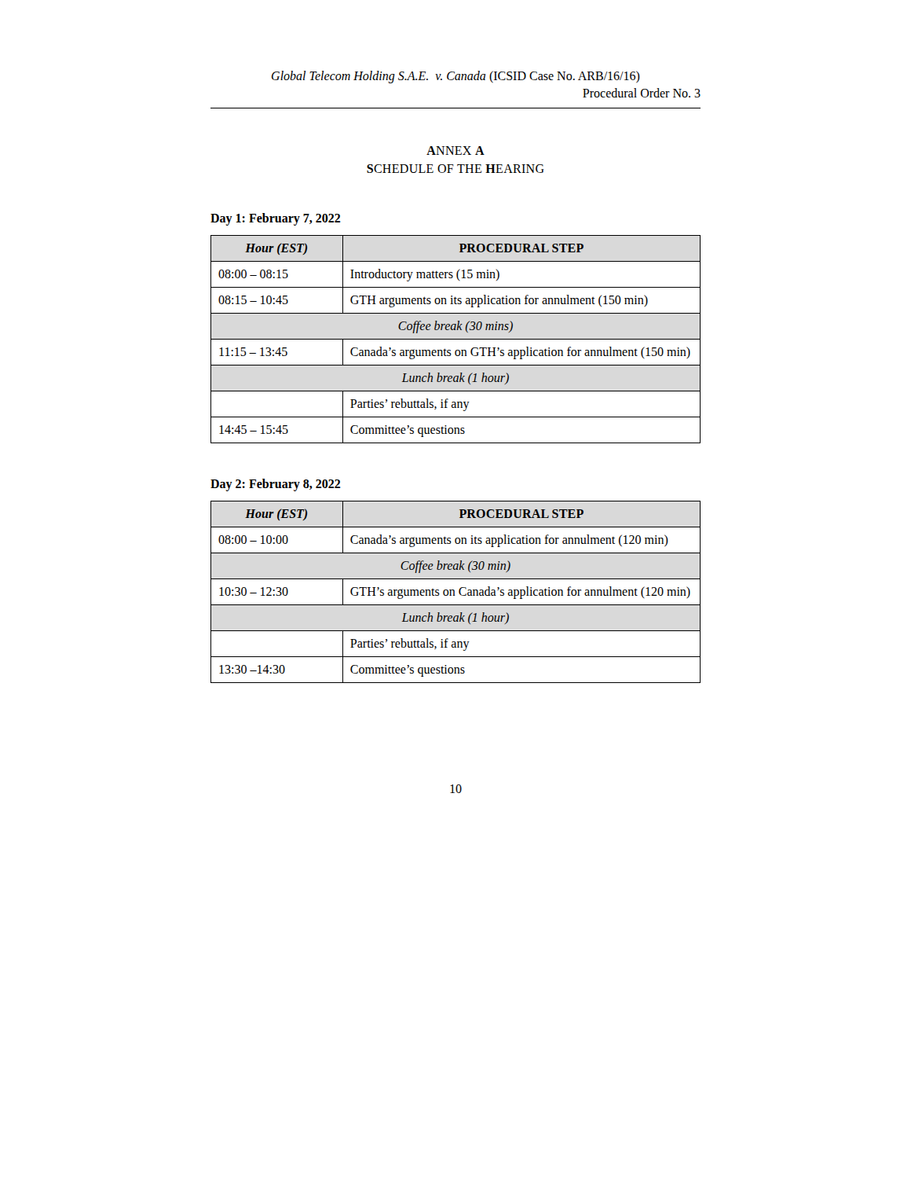Global Telecom Holding S.A.E. v. Canada (ICSID Case No. ARB/16/16)
Procedural Order No. 3
ANNEX A
SCHEDULE OF THE HEARING
Day 1: February 7, 2022
| Hour (EST) | PROCEDURAL STEP |
| --- | --- |
| 08:00 – 08:15 | Introductory matters (15 min) |
| 08:15 – 10:45 | GTH arguments on its application for annulment (150 min) |
| Coffee break (30 mins) |
| 11:15 – 13:45 | Canada’s arguments on GTH’s application for annulment (150 min) |
| Lunch break (1 hour) |
| | Parties’ rebuttals, if any |
| 14:45 – 15:45 | Committee’s questions |
Day 2: February 8, 2022
| Hour (EST) | PROCEDURAL STEP |
| --- | --- |
| 08:00 – 10:00 | Canada’s arguments on its application for annulment (120 min) |
| Coffee break (30 min) |
| 10:30 – 12:30 | GTH’s arguments on Canada’s application for annulment (120 min) |
| Lunch break (1 hour) |
| | Parties’ rebuttals, if any |
| 13:30 –14:30 | Committee’s questions |
10